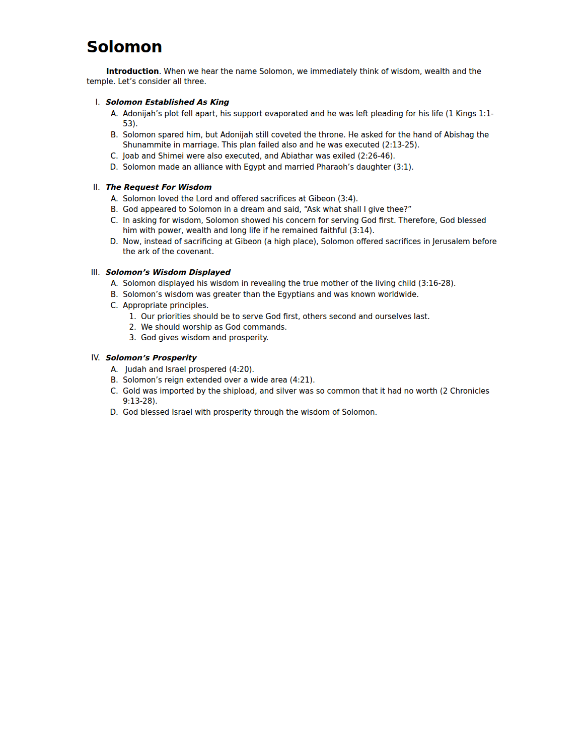Solomon
Introduction. When we hear the name Solomon, we immediately think of wisdom, wealth and the temple. Let’s consider all three.
Solomon Established As King
Adonijah’s plot fell apart, his support evaporated and he was left pleading for his life (1 Kings 1:1-53).
Solomon spared him, but Adonijah still coveted the throne. He asked for the hand of Abishag the Shunammite in marriage. This plan failed also and he was executed (2:13-25).
Joab and Shimei were also executed, and Abiathar was exiled (2:26-46).
Solomon made an alliance with Egypt and married Pharaoh’s daughter (3:1).
The Request For Wisdom
Solomon loved the Lord and offered sacrifices at Gibeon (3:4).
God appeared to Solomon in a dream and said, “Ask what shall I give thee?”
In asking for wisdom, Solomon showed his concern for serving God first. Therefore, God blessed him with power, wealth and long life if he remained faithful (3:14).
Now, instead of sacrificing at Gibeon (a high place), Solomon offered sacrifices in Jerusalem before the ark of the covenant.
Solomon’s Wisdom Displayed
Solomon displayed his wisdom in revealing the true mother of the living child (3:16-28).
Solomon’s wisdom was greater than the Egyptians and was known worldwide.
Appropriate principles.
Our priorities should be to serve God first, others second and ourselves last.
We should worship as God commands.
God gives wisdom and prosperity.
Solomon’s Prosperity
Judah and Israel prospered (4:20).
Solomon’s reign extended over a wide area (4:21).
Gold was imported by the shipload, and silver was so common that it had no worth (2 Chronicles 9:13-28).
God blessed Israel with prosperity through the wisdom of Solomon.